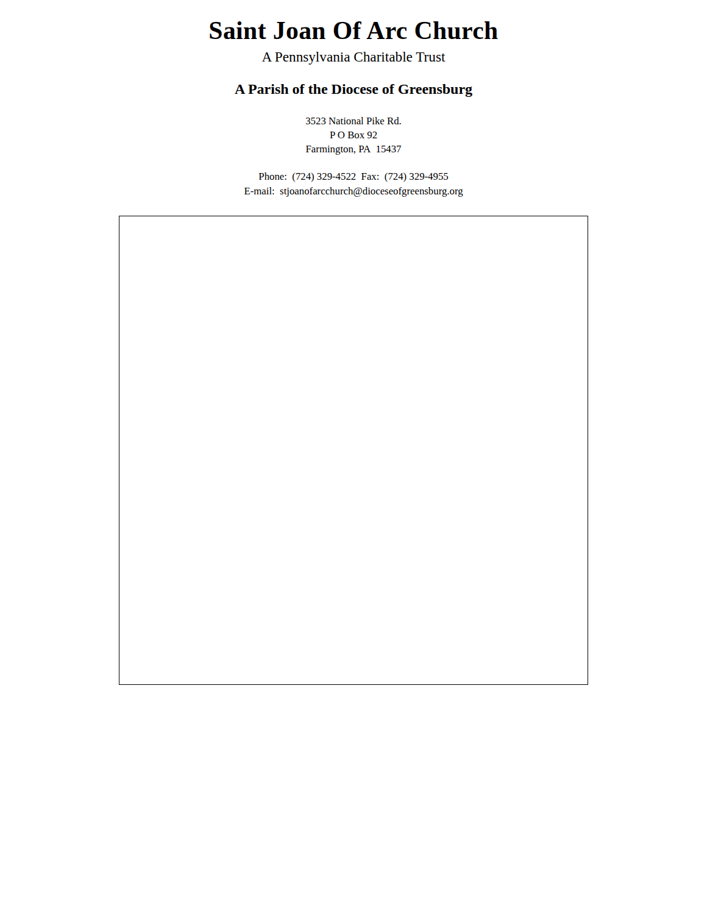Saint Joan Of Arc Church
A Pennsylvania Charitable Trust
A Parish of the Diocese of Greensburg
3523 National Pike Rd.
P O Box 92
Farmington, PA 15437
Phone: (724) 329-4522 Fax: (724) 329-4955
E-mail: stjoanofarcchurch@dioceseofgreensburg.org